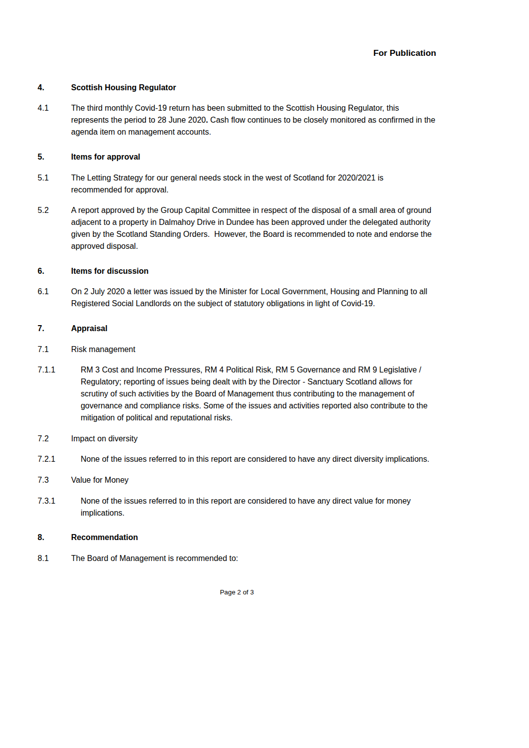For Publication
4.
Scottish Housing Regulator
4.1 The third monthly Covid-19 return has been submitted to the Scottish Housing Regulator, this represents the period to 28 June 2020. Cash flow continues to be closely monitored as confirmed in the agenda item on management accounts.
5.
Items for approval
5.1 The Letting Strategy for our general needs stock in the west of Scotland for 2020/2021 is recommended for approval.
5.2 A report approved by the Group Capital Committee in respect of the disposal of a small area of ground adjacent to a property in Dalmahoy Drive in Dundee has been approved under the delegated authority given by the Scotland Standing Orders. However, the Board is recommended to note and endorse the approved disposal.
6.
Items for discussion
6.1 On 2 July 2020 a letter was issued by the Minister for Local Government, Housing and Planning to all Registered Social Landlords on the subject of statutory obligations in light of Covid-19.
7.
Appraisal
7.1 Risk management
7.1.1 RM 3 Cost and Income Pressures, RM 4 Political Risk, RM 5 Governance and RM 9 Legislative / Regulatory; reporting of issues being dealt with by the Director - Sanctuary Scotland allows for scrutiny of such activities by the Board of Management thus contributing to the management of governance and compliance risks. Some of the issues and activities reported also contribute to the mitigation of political and reputational risks.
7.2 Impact on diversity
7.2.1 None of the issues referred to in this report are considered to have any direct diversity implications.
7.3 Value for Money
7.3.1 None of the issues referred to in this report are considered to have any direct value for money implications.
8.
Recommendation
8.1 The Board of Management is recommended to:
Page 2 of 3